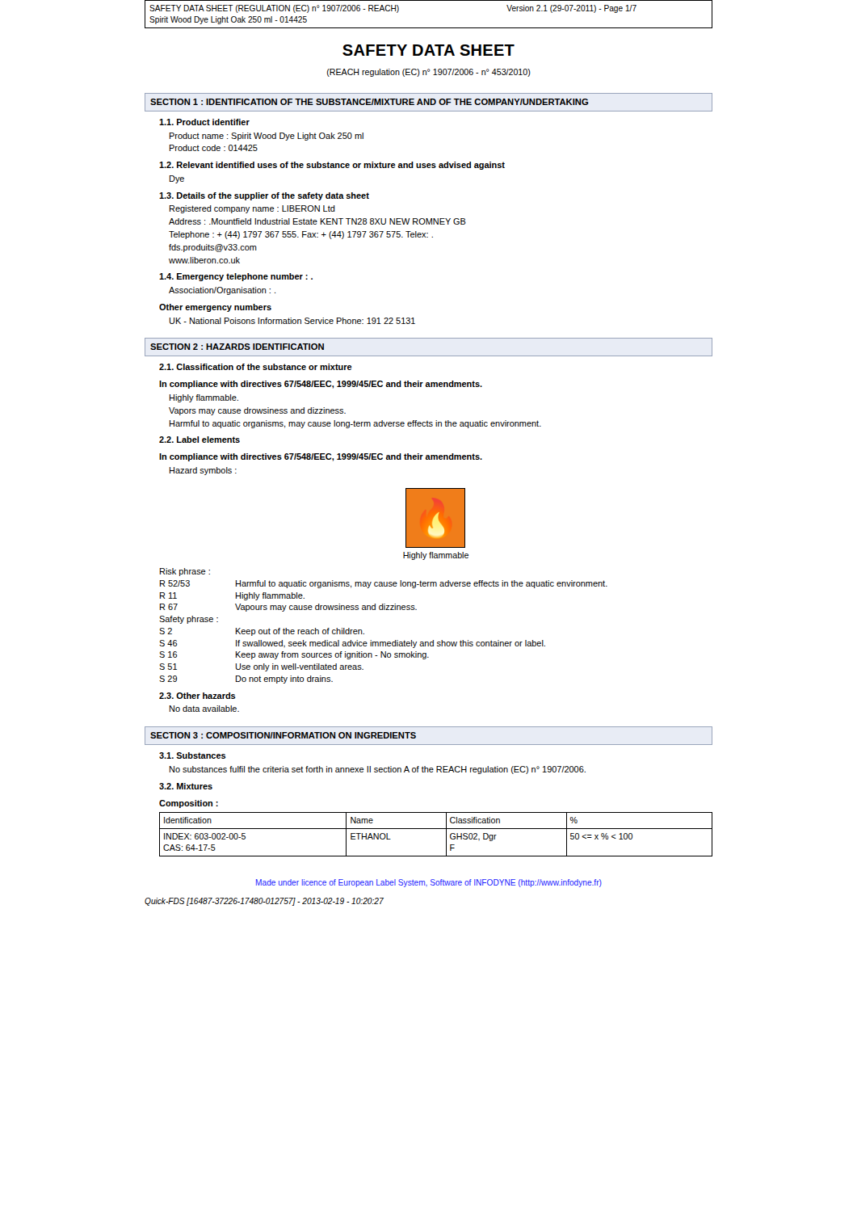SAFETY DATA SHEET (REGULATION (EC) n° 1907/2006 - REACH) Spirit Wood Dye Light Oak 250 ml - 014425
Version 2.1 (29-07-2011) - Page 1/7
SAFETY DATA SHEET
(REACH regulation (EC) n° 1907/2006 - n° 453/2010)
SECTION 1 : IDENTIFICATION OF THE SUBSTANCE/MIXTURE AND OF THE COMPANY/UNDERTAKING
1.1. Product identifier
Product name : Spirit Wood Dye Light Oak 250 ml
Product code : 014425
1.2. Relevant identified uses of the substance or mixture and uses advised against
Dye
1.3. Details of the supplier of the safety data sheet
Registered company name : LIBERON Ltd
Address : .Mountfield Industrial Estate KENT TN28 8XU NEW ROMNEY GB
Telephone : + (44) 1797 367 555. Fax: + (44) 1797 367 575. Telex: .
fds.produits@v33.com
www.liberon.co.uk
1.4. Emergency telephone number : .
Association/Organisation : .
Other emergency numbers
UK - National Poisons Information Service Phone: 191 22 5131
SECTION 2 : HAZARDS IDENTIFICATION
2.1. Classification of the substance or mixture
In compliance with directives 67/548/EEC, 1999/45/EC and their amendments.
Highly flammable.
Vapors may cause drowsiness and dizziness.
Harmful to aquatic organisms, may cause long-term adverse effects in the aquatic environment.
2.2. Label elements
In compliance with directives 67/548/EEC, 1999/45/EC and their amendments.
Hazard symbols :
🔥
Highly flammable
| Risk phrase : | |
| R 52/53 | Harmful to aquatic organisms, may cause long-term adverse effects in the aquatic environment. |
| R 11 | Highly flammable. |
| R 67 | Vapours may cause drowsiness and dizziness. |
| Safety phrase : | |
| S 2 | Keep out of the reach of children. |
| S 46 | If swallowed, seek medical advice immediately and show this container or label. |
| S 16 | Keep away from sources of ignition - No smoking. |
| S 51 | Use only in well-ventilated areas. |
| S 29 | Do not empty into drains. |
2.3. Other hazards
No data available.
SECTION 3 : COMPOSITION/INFORMATION ON INGREDIENTS
3.1. Substances
No substances fulfil the criteria set forth in annexe II section A of the REACH regulation (EC) n° 1907/2006.
3.2. Mixtures
Composition :
| Identification | Name | Classification | % |
| --- | --- | --- | --- |
| INDEX: 603-002-00-5 CAS: 64-17-5 | ETHANOL | GHS02, Dgr F | 50 <= x % < 100 |
Made under licence of European Label System, Software of INFODYNE (http://www.infodyne.fr)
Quick-FDS [16487-37226-17480-012757] - 2013-02-19 - 10:20:27